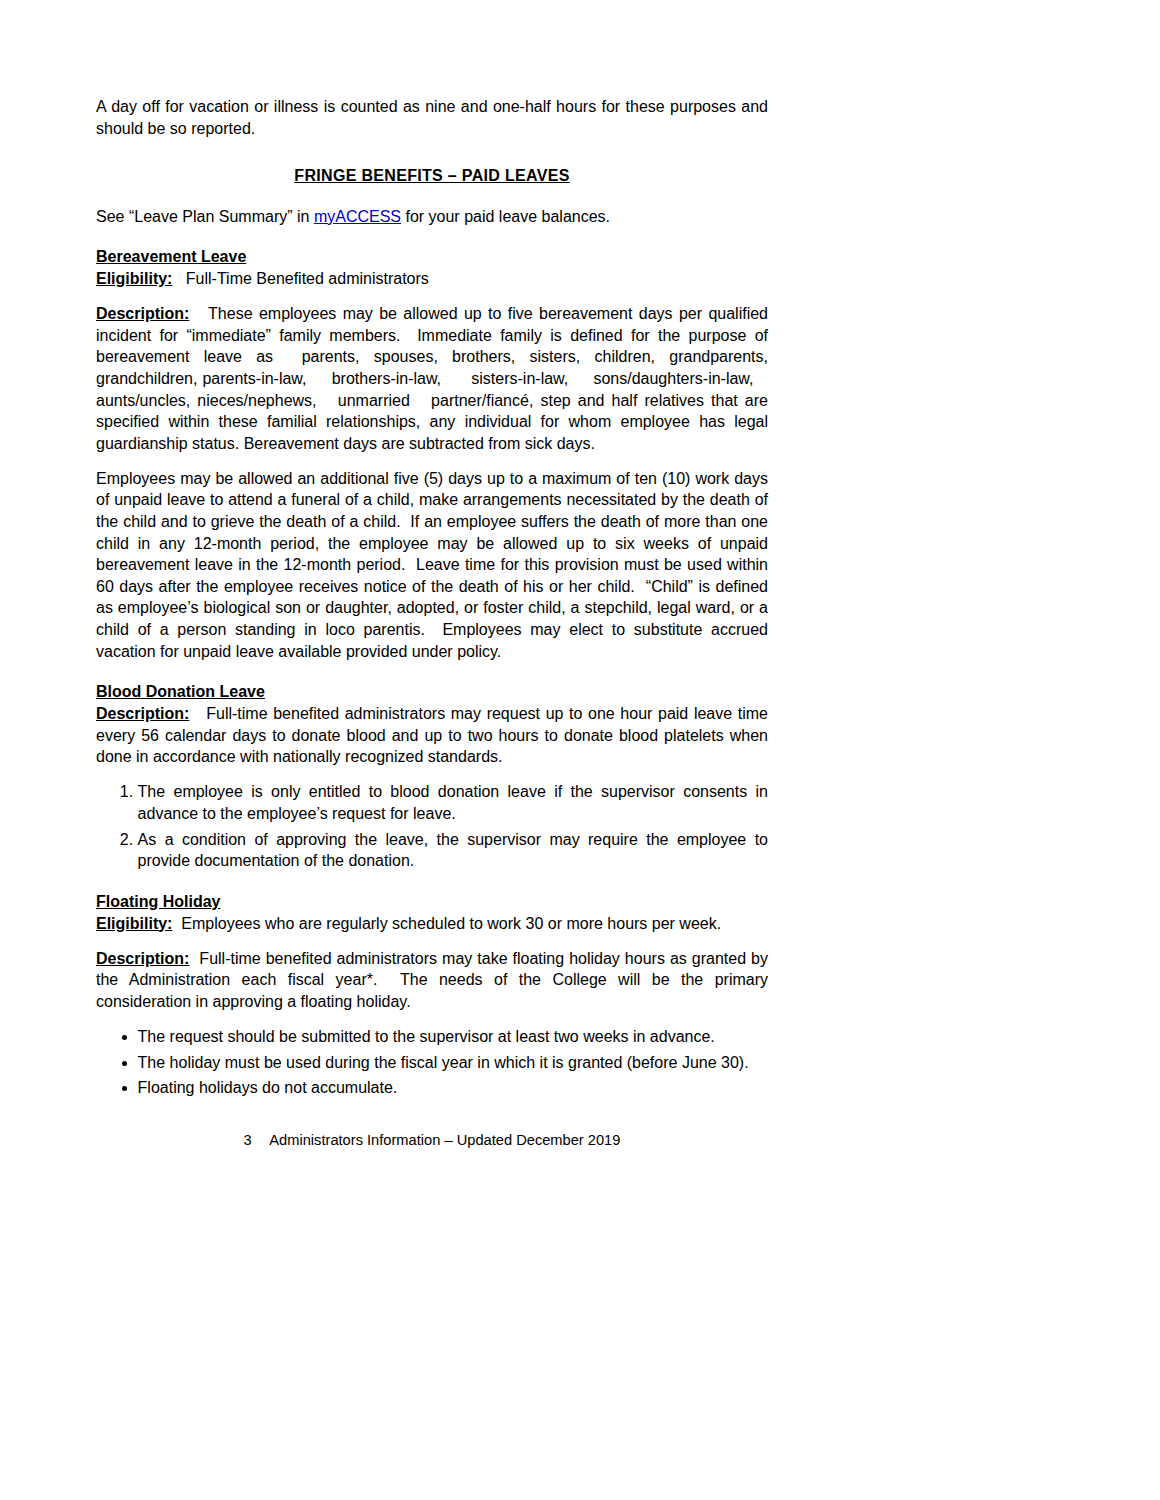A day off for vacation or illness is counted as nine and one-half hours for these purposes and should be so reported.
FRINGE BENEFITS – PAID LEAVES
See “Leave Plan Summary” in myACCESS for your paid leave balances.
Bereavement Leave
Eligibility: Full-Time Benefited administrators
Description: These employees may be allowed up to five bereavement days per qualified incident for “immediate” family members. Immediate family is defined for the purpose of bereavement leave as parents, spouses, brothers, sisters, children, grandparents, grandchildren, parents-in-law, brothers-in-law, sisters-in-law, sons/daughters-in-law, aunts/uncles, nieces/nephews, unmarried partner/fiancé, step and half relatives that are specified within these familial relationships, any individual for whom employee has legal guardianship status. Bereavement days are subtracted from sick days.
Employees may be allowed an additional five (5) days up to a maximum of ten (10) work days of unpaid leave to attend a funeral of a child, make arrangements necessitated by the death of the child and to grieve the death of a child. If an employee suffers the death of more than one child in any 12-month period, the employee may be allowed up to six weeks of unpaid bereavement leave in the 12-month period. Leave time for this provision must be used within 60 days after the employee receives notice of the death of his or her child. “Child” is defined as employee’s biological son or daughter, adopted, or foster child, a stepchild, legal ward, or a child of a person standing in loco parentis. Employees may elect to substitute accrued vacation for unpaid leave available provided under policy.
Blood Donation Leave
Description: Full-time benefited administrators may request up to one hour paid leave time every 56 calendar days to donate blood and up to two hours to donate blood platelets when done in accordance with nationally recognized standards.
The employee is only entitled to blood donation leave if the supervisor consents in advance to the employee’s request for leave.
As a condition of approving the leave, the supervisor may require the employee to provide documentation of the donation.
Floating Holiday
Eligibility: Employees who are regularly scheduled to work 30 or more hours per week.
Description: Full-time benefited administrators may take floating holiday hours as granted by the Administration each fiscal year*. The needs of the College will be the primary consideration in approving a floating holiday.
The request should be submitted to the supervisor at least two weeks in advance.
The holiday must be used during the fiscal year in which it is granted (before June 30).
Floating holidays do not accumulate.
3 Administrators Information – Updated December 2019